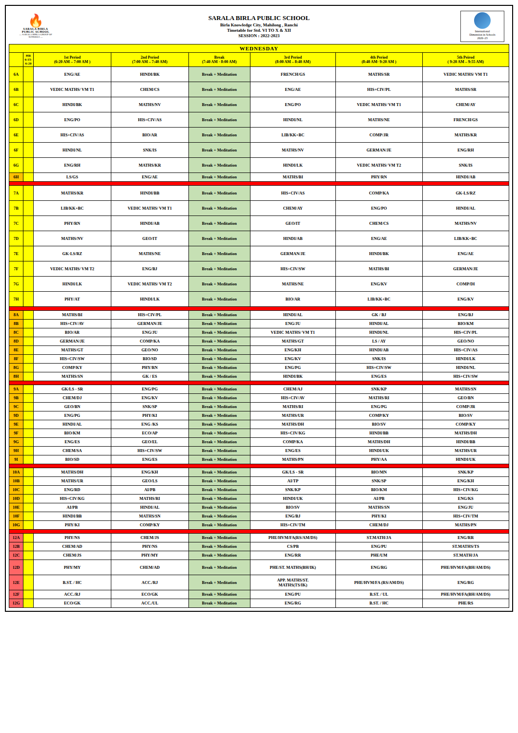🔥
SARALA BIRLA
PUBLIC SCHOOL
— SARALA BIRLA GROUP OF SCHOOLS —
SARALA BIRLA PUBLIC SCHOOL
Birla Knowledge City, Mahilong , Ranchi
Timetable for Std. VI TO X & XII
SESSION : 2022-2023
International
Dimension in Schools
2020–23
| WEDNESDAY |
| | HR 6:15- 6:20 | 1st Period (6:20 AM – 7:00 AM ) | 2nd Period (7:00 AM – 7:40 AM) | Break (7:40 AM - 8:00 AM) | 3rd Period (8:00 AM – 8:40 AM) | 4th Period (8:40 AM- 9:20 AM ) | 5th Peirod ( 9:20 AM – 9:55 AM) |
| 6A | | ENG/AE | HINDI/BK | Break + Meditation | FRENCH/GS | MATHS/SR | VEDIC MATHS/ VM T1 |
| 6B | | VEDIC MATHS/ VM T1 | CHEM/CS | Break + Meditation | ENG/AE | HIS+CIV/PL | MATHS/SR |
| 6C | | HINDI/BK | MATHS/NV | Break + Meditation | ENG/PO | VEDIC MATHS/ VM T1 | CHEM/AY |
| 6D | | ENG/PO | HIS+CIV/AS | Break + Meditation | HINDI/NL | MATHS/NE | FRENCH/GS |
| 6E | | HIS+CIV/AS | BIO/AR | Break + Meditation | LIB/KK+BC | COMP/JR | MATHS/KR |
| 6F | | HINDI/NL | SNK/IS | Break + Meditation | MATHS/NV | GERMAN/JE | ENG/RH |
| 6G | | ENG/RH | MATHS/KR | Break + Meditation | HINDI/LK | VEDIC MATHS/ VM T2 | SNK/IS |
| 6H | | LS/GS | ENG/AE | Break + Meditation | MATHS/BI | PHY/RN | HINDI/AB |
| 7A | | MATHS/KR | HINDI/BB | Break + Meditation | HIS+CIV/AS | COMP/KA | GK-LS/RZ |
| 7B | | LIB/KK+BC | VEDIC MATHS/ VM T1 | Break + Meditation | CHEM/AY | ENG/PO | HINDI/AL |
| 7C | | PHY/RN | HINDI/AB | Break + Meditation | GEO/IT | CHEM/CS | MATHS/NV |
| 7D | | MATHS/NV | GEO/IT | Break + Meditation | HINDI/AB | ENG/AE | LIB/KK+BC |
| 7E | | GK-LS/RZ | MATHS/NE | Break + Meditation | GERMAN/JE | HINDI/BK | ENG/AE |
| 7F | | VEDIC MATHS/ VM T2 | ENG/BJ | Break + Meditation | HIS+CIV/SW | MATHS/BI | GERMAN/JE |
| 7G | | HINDI/LK | VEDIC MATHS/ VM T2 | Break + Meditation | MATHS/NE | ENG/KV | COMP/DI |
| 7H | | PHY/AT | HINDI/LK | Break + Meditation | BIO/AR | LIB/KK+BC | ENG/KV |
| 8A | | MATHS/BI | HIS+CIV/PL | Break + Meditation | HINDI/AL | GK / BJ | ENG/BJ |
| 8B | | HIS+CIV/AV | GERMAN/JE | Break + Meditation | ENG/JU | HINDI/AL | BIO/KM |
| 8C | | BIO/AR | ENG/JU | Break + Meditation | VEDIC MATHS/ VM T1 | HINDI/NL | HIS+CIV/PL |
| 8D | | GERMAN/JE | COMP/KA | Break + Meditation | MATHS/GT | LS / AY | GEO/NO |
| 8E | | MATHS/GT | GEO/NO | Break + Meditation | ENG/KH | HINDI/AB | HIS+CIV/AS |
| 8F | | HIS+CIV/SW | BIO/SD | Break + Meditation | ENG/KV | SNK/IS | HINDI/LK |
| 8G | | COMP/KY | PHY/RN | Break + Meditation | ENG/PG | HIS+CIV/SW | HINDI/NL |
| 8H | | MATHS/SN | GK / ES | Break + Meditation | HINDI/BK | ENG/ES | HIS+CIV/SW |
| 9A | | GK/LS - SR | ENG/PG | Break + Meditation | CHEM/AJ | SNK/KP | MATHS/SN |
| 9B | | CHEM/DJ | ENG/KV | Break + Meditation | HIS+CIV/AV | MATHS/RI | GEO/BN |
| 9C | | GEO/BN | SNK/SP | Break + Meditation | MATHS/RI | ENG/PG | COMP/JR |
| 9D | | ENG/PG | PHY/KI | Break + Meditation | MATHS/UR | COMP/KY | BIO/SV |
| 9E | | HINDI/AL | ENG /KS | Break + Meditation | MATHS/DH | BIO/SV | COMP/KY |
| 9F | | BIO/KM | ECO/AP | Break + Meditation | HIS+CIV/KG | HINDI/BB | MATHS/DH |
| 9G | | ENG/ES | GEO/EL | Break + Meditation | COMP/KA | MATHS/DH | HINDI/BB |
| 9H | | CHEM/SA | HIS+CIV/SW | Break + Meditation | ENG/ES | HINDI/UK | MATHS/UR |
| 9I | | BIO/SD | ENG/ES | Break + Meditation | MATHS/PN | PHY/AA | HINDI/UK |
| 10A | | MATHS/DH | ENG/KH | Break + Meditation | GK/LS - SR | BIO/MN | SNK/KP |
| 10B | | MATHS/UR | GEO/LS | Break + Meditation | AI/TP | SNK/SP | ENG/KH |
| 10C | | ENG/RD | AI/PB | Break + Meditation | SNK/KP | BIO/KM | HIS+CIV/KG |
| 10D | | HIS+CIV/KG | MATHS/RI | Break + Meditation | HINDI/UK | AI/PB | ENG/KS |
| 10E | | AI/PB | HINDI/AL | Break + Meditation | BIO/SV | MATHS/SN | ENG/JU |
| 10F | | HINDI/BB | MATHS/SN | Break + Meditation | ENG/BJ | PHY/KI | HIS+CIV/TM |
| 10G | | PHY/KI | COMP/KY | Break + Meditation | HIS+CIV/TM | CHEM/DJ | MATHS/PN |
| 12A | | PHY/NS | CHEM/JS | Break + Meditation | PHE/HVM/FA(RS/AM/DS) | ST.MATH/JA | ENG/RR |
| 12B | | CHEM/AD | PHY/NS | Break + Meditation | CS/PB | ENG/PU | ST.MATHS/TS |
| 12C | | CHEM/JS | PHY/MY | Break + Meditation | ENG/RR | PHE/UM | ST.MATH/JA |
| 12D | | PHY/MY | CHEM/AD | Break + Meditation | PHE/ST. MATHS(BH/IK) | ENG/RG | PHE/HVM/FA(BH/AM/DS) |
| 12E | | B.ST. / HC | ACC./RJ | Break + Meditation | APP. MATHS/ST. MATHS(TS/IK) | PHE/HVM/FA (RS/AM/DS) | ENG/RG |
| 12F | | ACC./RJ | ECO/GK | Break + Meditation | ENG/PU | B.ST. / UL | PHE/HVM/FA(BH/AM/DS) |
| 12G | | ECO/GK | ACC./UL | Break + Meditation | ENG/RG | B.ST. / HC | PHE/RS |